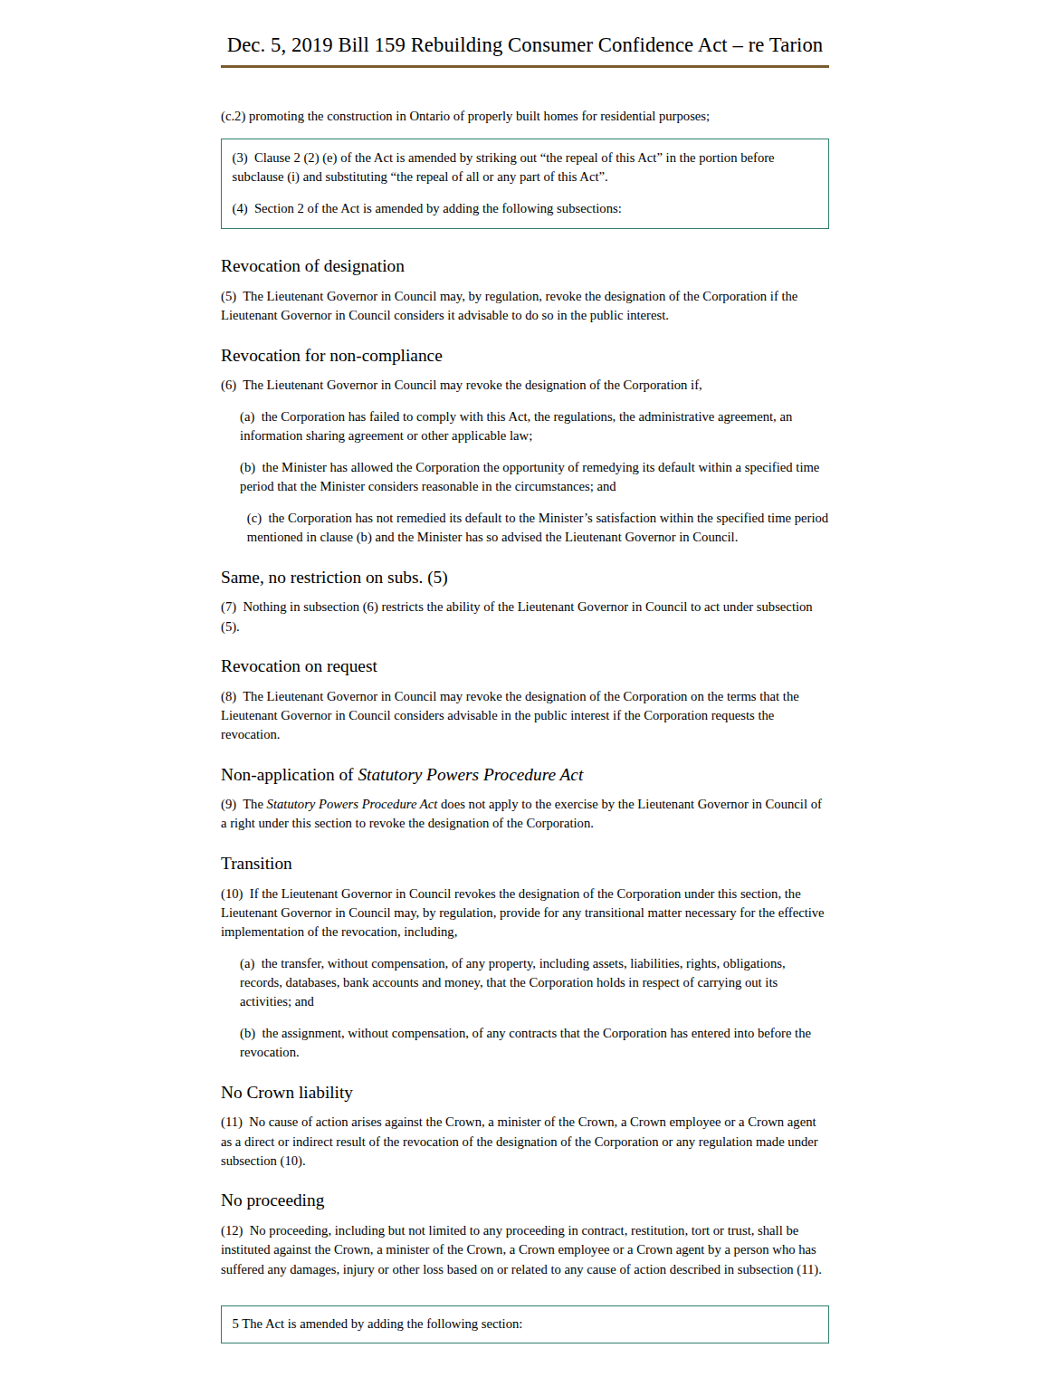Dec. 5, 2019 Bill 159 Rebuilding Consumer Confidence Act – re Tarion
(c.2) promoting the construction in Ontario of properly built homes for residential purposes;
(3) Clause 2 (2) (e) of the Act is amended by striking out “the repeal of this Act” in the portion before subclause (i) and substituting “the repeal of all or any part of this Act”.
(4) Section 2 of the Act is amended by adding the following subsections:
Revocation of designation
(5) The Lieutenant Governor in Council may, by regulation, revoke the designation of the Corporation if the Lieutenant Governor in Council considers it advisable to do so in the public interest.
Revocation for non-compliance
(6) The Lieutenant Governor in Council may revoke the designation of the Corporation if,
(a) the Corporation has failed to comply with this Act, the regulations, the administrative agreement, an information sharing agreement or other applicable law;
(b) the Minister has allowed the Corporation the opportunity of remedying its default within a specified time period that the Minister considers reasonable in the circumstances; and
(c) the Corporation has not remedied its default to the Minister’s satisfaction within the specified time period mentioned in clause (b) and the Minister has so advised the Lieutenant Governor in Council.
Same, no restriction on subs. (5)
(7) Nothing in subsection (6) restricts the ability of the Lieutenant Governor in Council to act under subsection (5).
Revocation on request
(8) The Lieutenant Governor in Council may revoke the designation of the Corporation on the terms that the Lieutenant Governor in Council considers advisable in the public interest if the Corporation requests the revocation.
Non-application of Statutory Powers Procedure Act
(9) The Statutory Powers Procedure Act does not apply to the exercise by the Lieutenant Governor in Council of a right under this section to revoke the designation of the Corporation.
Transition
(10) If the Lieutenant Governor in Council revokes the designation of the Corporation under this section, the Lieutenant Governor in Council may, by regulation, provide for any transitional matter necessary for the effective implementation of the revocation, including,
(a) the transfer, without compensation, of any property, including assets, liabilities, rights, obligations, records, databases, bank accounts and money, that the Corporation holds in respect of carrying out its activities; and
(b) the assignment, without compensation, of any contracts that the Corporation has entered into before the revocation.
No Crown liability
(11) No cause of action arises against the Crown, a minister of the Crown, a Crown employee or a Crown agent as a direct or indirect result of the revocation of the designation of the Corporation or any regulation made under subsection (10).
No proceeding
(12) No proceeding, including but not limited to any proceeding in contract, restitution, tort or trust, shall be instituted against the Crown, a minister of the Crown, a Crown employee or a Crown agent by a person who has suffered any damages, injury or other loss based on or related to any cause of action described in subsection (11).
5 The Act is amended by adding the following section: